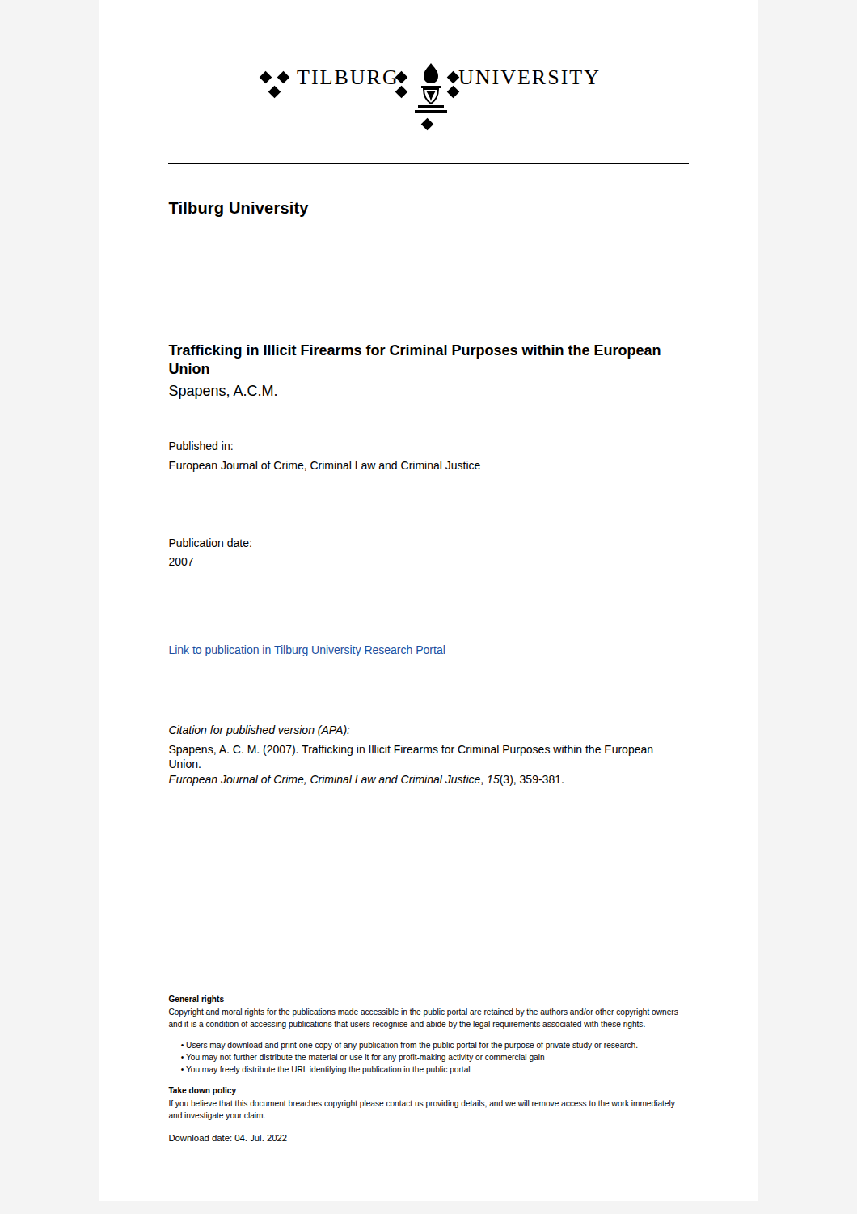TILBURG UNIVERSITY
Tilburg University
Trafficking in Illicit Firearms for Criminal Purposes within the European Union
Spapens, A.C.M.
Published in:
European Journal of Crime, Criminal Law and Criminal Justice
Publication date:
2007
Link to publication in Tilburg University Research Portal
Citation for published version (APA):
Spapens, A. C. M. (2007). Trafficking in Illicit Firearms for Criminal Purposes within the European Union.
European Journal of Crime, Criminal Law and Criminal Justice, 15(3), 359-381.
General rights
Copyright and moral rights for the publications made accessible in the public portal are retained by the authors and/or other copyright owners and it is a condition of accessing publications that users recognise and abide by the legal requirements associated with these rights.
Users may download and print one copy of any publication from the public portal for the purpose of private study or research.
You may not further distribute the material or use it for any profit-making activity or commercial gain
You may freely distribute the URL identifying the publication in the public portal
Take down policy
If you believe that this document breaches copyright please contact us providing details, and we will remove access to the work immediately and investigate your claim.
Download date: 04. Jul. 2022